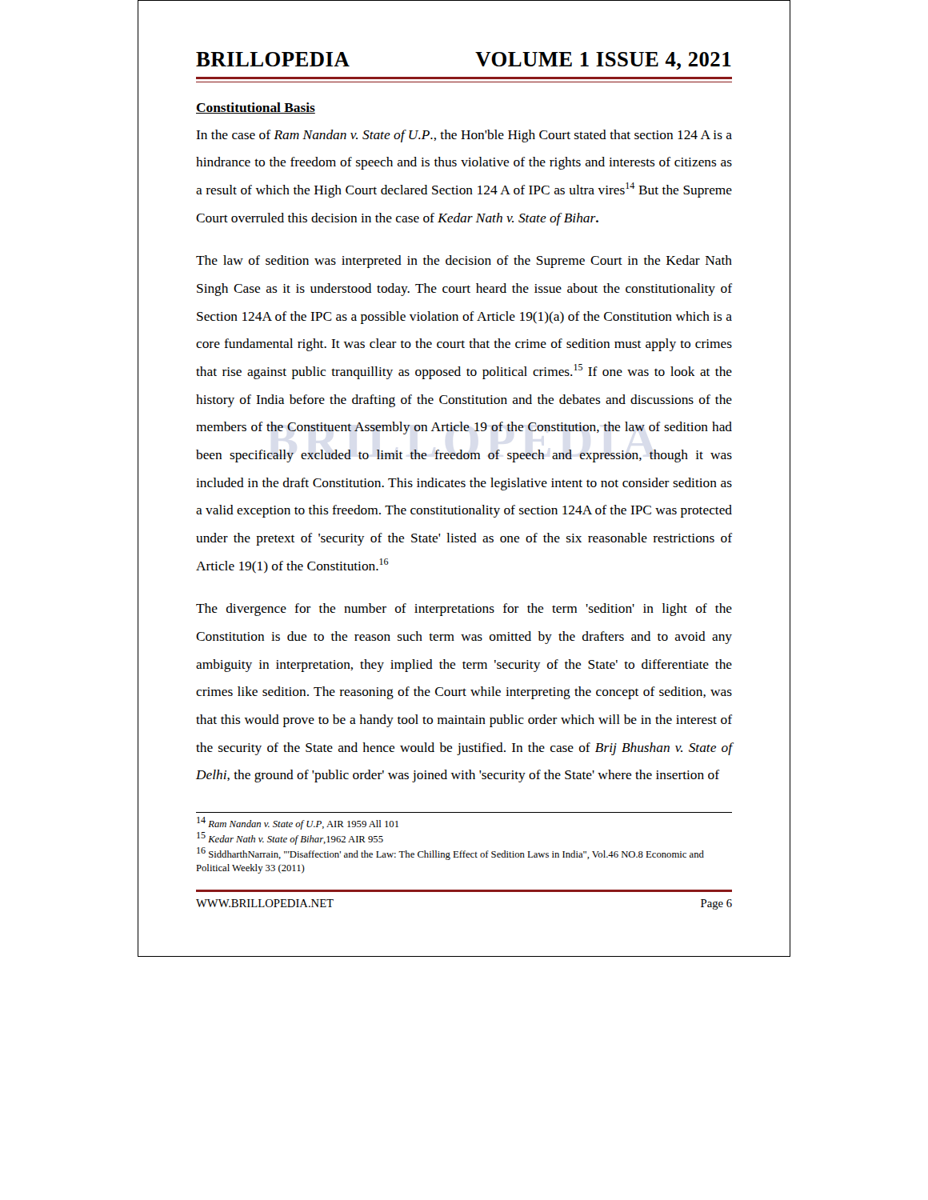BRILLOPEDIA VOLUME 1 ISSUE 4, 2021
BRILLOPEDIA
Constitutional Basis
In the case of Ram Nandan v. State of U.P., the Hon'ble High Court stated that section 124 A is a hindrance to the freedom of speech and is thus violative of the rights and interests of citizens as a result of which the High Court declared Section 124 A of IPC as ultra vires14 But the Supreme Court overruled this decision in the case of Kedar Nath v. State of Bihar.
The law of sedition was interpreted in the decision of the Supreme Court in the Kedar Nath Singh Case as it is understood today. The court heard the issue about the constitutionality of Section 124A of the IPC as a possible violation of Article 19(1)(a) of the Constitution which is a core fundamental right. It was clear to the court that the crime of sedition must apply to crimes that rise against public tranquillity as opposed to political crimes.15 If one was to look at the history of India before the drafting of the Constitution and the debates and discussions of the members of the Constituent Assembly on Article 19 of the Constitution, the law of sedition had been specifically excluded to limit the freedom of speech and expression, though it was included in the draft Constitution. This indicates the legislative intent to not consider sedition as a valid exception to this freedom. The constitutionality of section 124A of the IPC was protected under the pretext of 'security of the State' listed as one of the six reasonable restrictions of Article 19(1) of the Constitution.16
The divergence for the number of interpretations for the term 'sedition' in light of the Constitution is due to the reason such term was omitted by the drafters and to avoid any ambiguity in interpretation, they implied the term 'security of the State' to differentiate the crimes like sedition. The reasoning of the Court while interpreting the concept of sedition, was that this would prove to be a handy tool to maintain public order which will be in the interest of the security of the State and hence would be justified. In the case of Brij Bhushan v. State of Delhi, the ground of 'public order' was joined with 'security of the State' where the insertion of
14 Ram Nandan v. State of U.P, AIR 1959 All 101
15 Kedar Nath v. State of Bihar,1962 AIR 955
16 SiddharthNarrain, "'Disaffection' and the Law: The Chilling Effect of Sedition Laws in India", Vol.46 NO.8 Economic and Political Weekly 33 (2011)
WWW.BRILLOPEDIA.NET Page 6